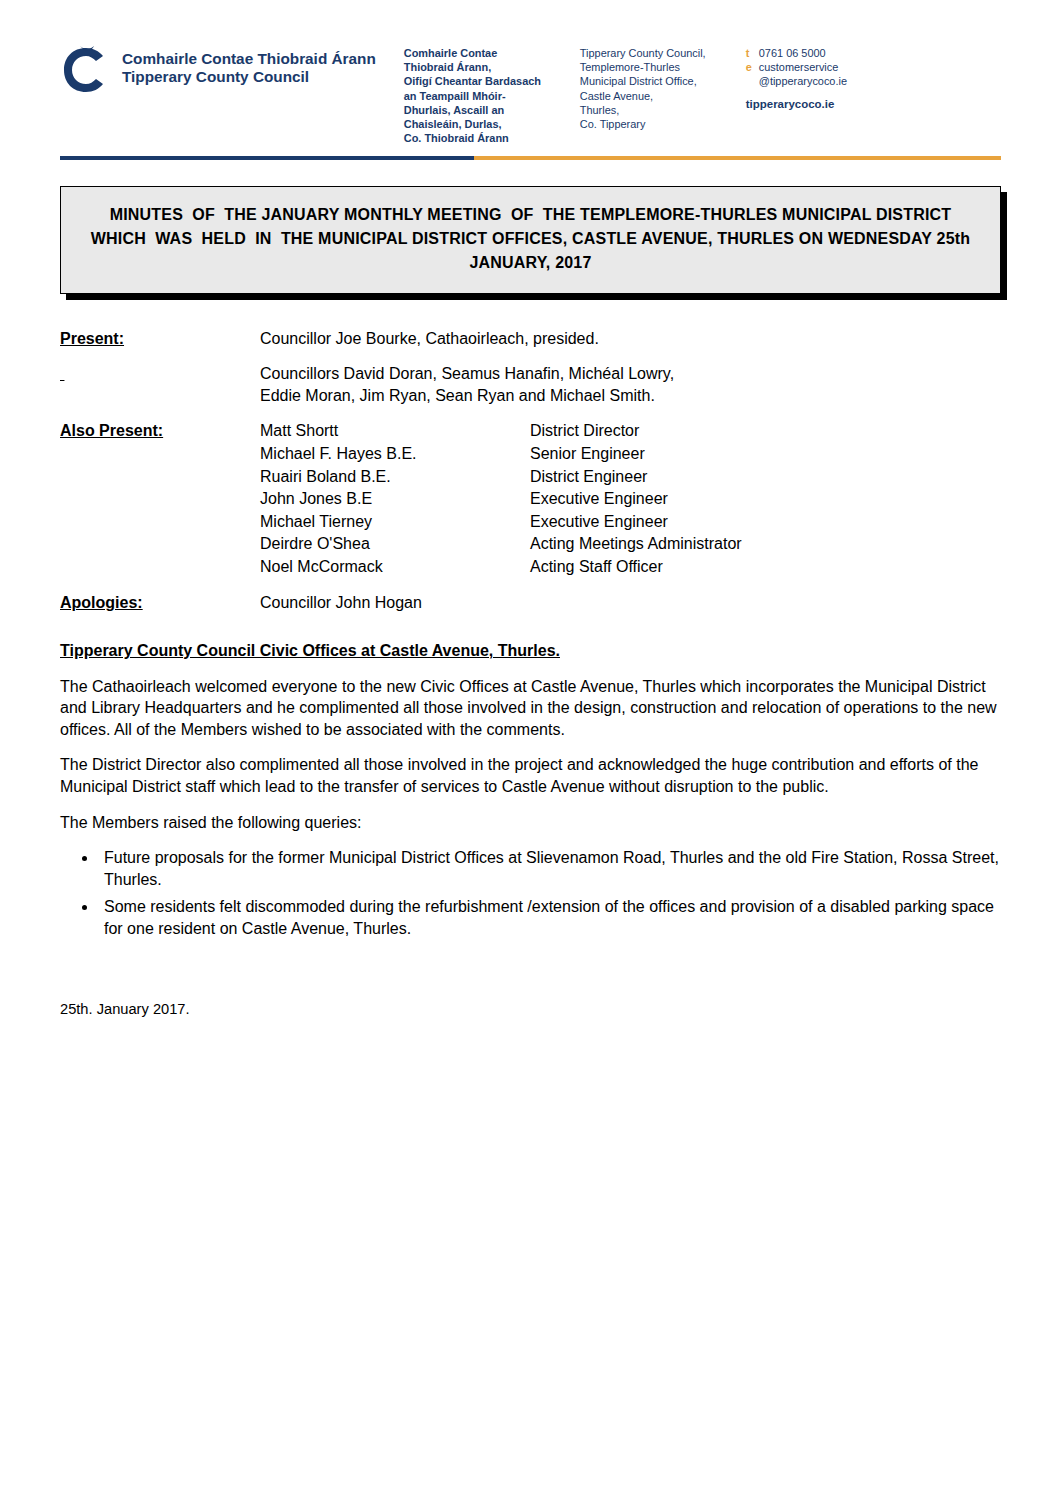Comhairle Contae Thiobraid Árann
Tipperary County Council
Comhairle Contae
Thiobraid Árann,
Oifigí Cheantar Bardasach
an Teampaill Mhóir-
Dhurlais, Ascaill an
Chaisleáin, Durlas,
Co. Thiobraid Árann
Tipperary County Council,
Templemore-Thurles
Municipal District Office,
Castle Avenue,
Thurles,
Co. Tipperary
t 0761 06 5000
ecustomerservice
@tipperarycoco.ie
tipperarycoco.ie
MINUTES OF THE JANUARY MONTHLY MEETING OF THE TEMPLEMORE-THURLES MUNICIPAL DISTRICT WHICH WAS HELD IN THE MUNICIPAL DISTRICT OFFICES, CASTLE AVENUE, THURLES ON WEDNESDAY 25th JANUARY, 2017
Present:
Councillor Joe Bourke, Cathaoirleach, presided.
Councillors David Doran, Seamus Hanafin, Michéal Lowry,
Eddie Moran, Jim Ryan, Sean Ryan and Michael Smith.
Also Present:
| Matt Shortt | District Director |
| Michael F. Hayes B.E. | Senior Engineer |
| Ruairi Boland B.E. | District Engineer |
| John Jones B.E | Executive Engineer |
| Michael Tierney | Executive Engineer |
| Deirdre O'Shea | Acting Meetings Administrator |
| Noel McCormack | Acting Staff Officer |
Apologies:
Councillor John Hogan
Tipperary County Council Civic Offices at Castle Avenue, Thurles.
The Cathaoirleach welcomed everyone to the new Civic Offices at Castle Avenue, Thurles which incorporates the Municipal District and Library Headquarters and he complimented all those involved in the design, construction and relocation of operations to the new offices. All of the Members wished to be associated with the comments.
The District Director also complimented all those involved in the project and acknowledged the huge contribution and efforts of the Municipal District staff which lead to the transfer of services to Castle Avenue without disruption to the public.
The Members raised the following queries:
Future proposals for the former Municipal District Offices at Slievenamon Road, Thurles and the old Fire Station, Rossa Street, Thurles.
Some residents felt discommoded during the refurbishment /extension of the offices and provision of a disabled parking space for one resident on Castle Avenue, Thurles.
25th. January 2017.